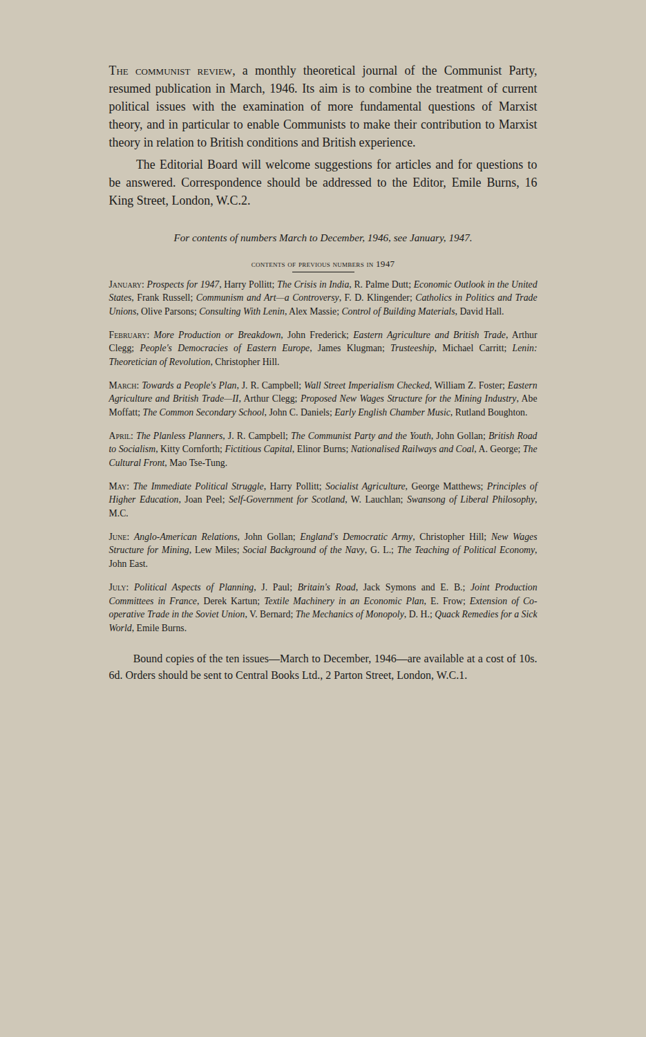The communist review, a monthly theoretical journal of the Communist Party, resumed publication in March, 1946. Its aim is to combine the treatment of current political issues with the examination of more fundamental questions of Marxist theory, and in particular to enable Communists to make their contribution to Marxist theory in relation to British conditions and British experience.
The Editorial Board will welcome suggestions for articles and for questions to be answered. Correspondence should be addressed to the Editor, Emile Burns, 16 King Street, London, W.C.2.
For contents of numbers March to December, 1946, see January, 1947.
contents of previous numbers in 1947
January: Prospects for 1947, Harry Pollitt; The Crisis in India, R. Palme Dutt; Economic Outlook in the United States, Frank Russell; Communism and Art—a Controversy, F. D. Klingender; Catholics in Politics and Trade Unions, Olive Parsons; Consulting With Lenin, Alex Massie; Control of Building Materials, David Hall.
February: More Production or Breakdown, John Frederick; Eastern Agriculture and British Trade, Arthur Clegg; People's Democracies of Eastern Europe, James Klugman; Trusteeship, Michael Carritt; Lenin: Theoretician of Revolution, Christopher Hill.
March: Towards a People's Plan, J. R. Campbell; Wall Street Imperialism Checked, William Z. Foster; Eastern Agriculture and British Trade—II, Arthur Clegg; Proposed New Wages Structure for the Mining Industry, Abe Moffatt; The Common Secondary School, John C. Daniels; Early English Chamber Music, Rutland Boughton.
April: The Planless Planners, J. R. Campbell; The Communist Party and the Youth, John Gollan; British Road to Socialism, Kitty Cornforth; Fictitious Capital, Elinor Burns; Nationalised Railways and Coal, A. George; The Cultural Front, Mao Tse-Tung.
May: The Immediate Political Struggle, Harry Pollitt; Socialist Agriculture, George Matthews; Principles of Higher Education, Joan Peel; Self-Government for Scotland, W. Lauchlan; Swansong of Liberal Philosophy, M.C.
June: Anglo-American Relations, John Gollan; England's Democratic Army, Christopher Hill; New Wages Structure for Mining, Lew Miles; Social Background of the Navy, G. L.; The Teaching of Political Economy, John East.
July: Political Aspects of Planning, J. Paul; Britain's Road, Jack Symons and E. B.; Joint Production Committees in France, Derek Kartun; Textile Machinery in an Economic Plan, E. Frow; Extension of Co-operative Trade in the Soviet Union, V. Bernard; The Mechanics of Monopoly, D. H.; Quack Remedies for a Sick World, Emile Burns.
Bound copies of the ten issues—March to December, 1946—are available at a cost of 10s. 6d. Orders should be sent to Central Books Ltd., 2 Parton Street, London, W.C.1.